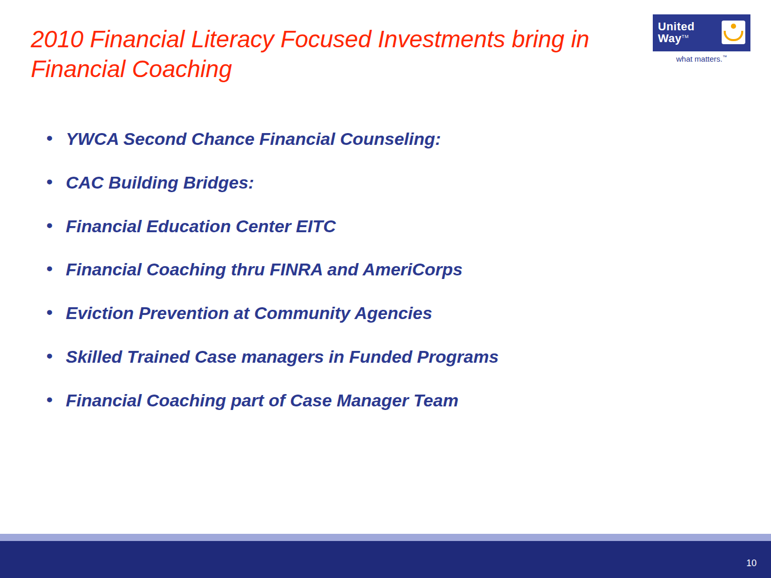2010 Financial Literacy Focused Investments bring in Financial Coaching
United
WayTM
what matters.™
YWCA Second Chance Financial Counseling:
CAC Building Bridges:
Financial Education Center EITC
Financial Coaching thru FINRA and AmeriCorps
Eviction Prevention at Community Agencies
Skilled Trained Case managers in Funded Programs
Financial Coaching part of Case Manager Team
10